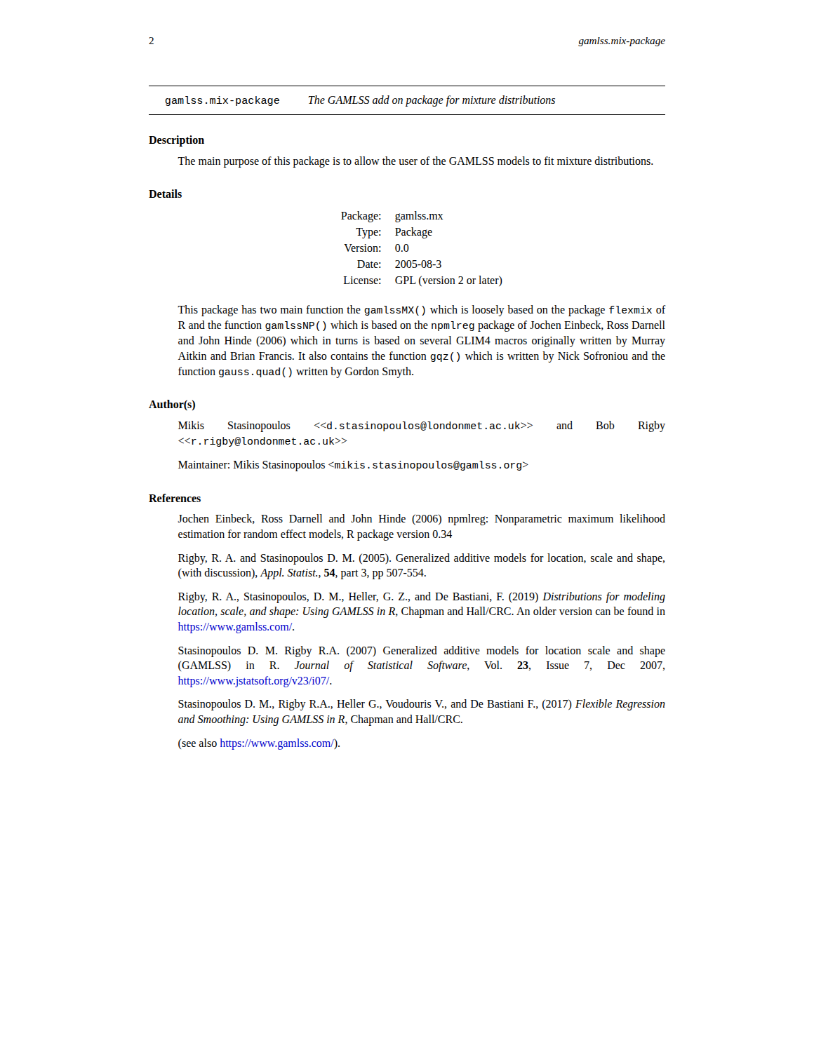2 gamlss.mix-package
gamlss.mix-package The GAMLSS add on package for mixture distributions
Description
The main purpose of this package is to allow the user of the GAMLSS models to fit mixture distributions.
Details
| Package: | gamlss.mx |
| Type: | Package |
| Version: | 0.0 |
| Date: | 2005-08-3 |
| License: | GPL (version 2 or later) |
This package has two main function the gamlssMX() which is loosely based on the package flexmix of R and the function gamlssNP() which is based on the npmlreg package of Jochen Einbeck, Ross Darnell and John Hinde (2006) which in turns is based on several GLIM4 macros originally written by Murray Aitkin and Brian Francis. It also contains the function gqz() which is written by Nick Sofroniou and the function gauss.quad() written by Gordon Smyth.
Author(s)
Mikis Stasinopoulos <<d.stasinopoulos@londonmet.ac.uk>> and Bob Rigby <<r.rigby@londonmet.ac.uk>>
Maintainer: Mikis Stasinopoulos <mikis.stasinopoulos@gamlss.org>
References
Jochen Einbeck, Ross Darnell and John Hinde (2006) npmlreg: Nonparametric maximum likelihood estimation for random effect models, R package version 0.34
Rigby, R. A. and Stasinopoulos D. M. (2005). Generalized additive models for location, scale and shape,(with discussion), Appl. Statist., 54, part 3, pp 507-554.
Rigby, R. A., Stasinopoulos, D. M., Heller, G. Z., and De Bastiani, F. (2019) Distributions for modeling location, scale, and shape: Using GAMLSS in R, Chapman and Hall/CRC. An older version can be found in https://www.gamlss.com/.
Stasinopoulos D. M. Rigby R.A. (2007) Generalized additive models for location scale and shape (GAMLSS) in R. Journal of Statistical Software, Vol. 23, Issue 7, Dec 2007, https://www.jstatsoft.org/v23/i07/.
Stasinopoulos D. M., Rigby R.A., Heller G., Voudouris V., and De Bastiani F., (2017) Flexible Regression and Smoothing: Using GAMLSS in R, Chapman and Hall/CRC.
(see also https://www.gamlss.com/).